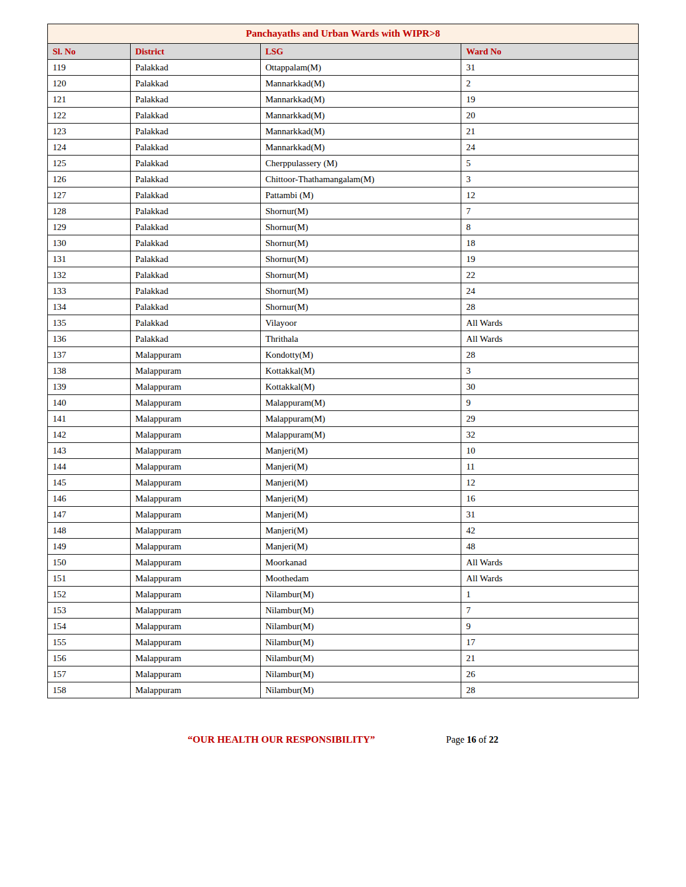Panchayaths and Urban Wards with WIPR>8
| Sl. No | District | LSG | Ward No |
| --- | --- | --- | --- |
| 119 | Palakkad | Ottappalam(M) | 31 |
| 120 | Palakkad | Mannarkkad(M) | 2 |
| 121 | Palakkad | Mannarkkad(M) | 19 |
| 122 | Palakkad | Mannarkkad(M) | 20 |
| 123 | Palakkad | Mannarkkad(M) | 21 |
| 124 | Palakkad | Mannarkkad(M) | 24 |
| 125 | Palakkad | Cherppulassery (M) | 5 |
| 126 | Palakkad | Chittoor-Thathamangalam(M) | 3 |
| 127 | Palakkad | Pattambi (M) | 12 |
| 128 | Palakkad | Shornur(M) | 7 |
| 129 | Palakkad | Shornur(M) | 8 |
| 130 | Palakkad | Shornur(M) | 18 |
| 131 | Palakkad | Shornur(M) | 19 |
| 132 | Palakkad | Shornur(M) | 22 |
| 133 | Palakkad | Shornur(M) | 24 |
| 134 | Palakkad | Shornur(M) | 28 |
| 135 | Palakkad | Vilayoor | All Wards |
| 136 | Palakkad | Thrithala | All Wards |
| 137 | Malappuram | Kondotty(M) | 28 |
| 138 | Malappuram | Kottakkal(M) | 3 |
| 139 | Malappuram | Kottakkal(M) | 30 |
| 140 | Malappuram | Malappuram(M) | 9 |
| 141 | Malappuram | Malappuram(M) | 29 |
| 142 | Malappuram | Malappuram(M) | 32 |
| 143 | Malappuram | Manjeri(M) | 10 |
| 144 | Malappuram | Manjeri(M) | 11 |
| 145 | Malappuram | Manjeri(M) | 12 |
| 146 | Malappuram | Manjeri(M) | 16 |
| 147 | Malappuram | Manjeri(M) | 31 |
| 148 | Malappuram | Manjeri(M) | 42 |
| 149 | Malappuram | Manjeri(M) | 48 |
| 150 | Malappuram | Moorkanad | All Wards |
| 151 | Malappuram | Moothedam | All Wards |
| 152 | Malappuram | Nilambur(M) | 1 |
| 153 | Malappuram | Nilambur(M) | 7 |
| 154 | Malappuram | Nilambur(M) | 9 |
| 155 | Malappuram | Nilambur(M) | 17 |
| 156 | Malappuram | Nilambur(M) | 21 |
| 157 | Malappuram | Nilambur(M) | 26 |
| 158 | Malappuram | Nilambur(M) | 28 |
“OUR HEALTH OUR RESPONSIBILITY” Page 16 of 22